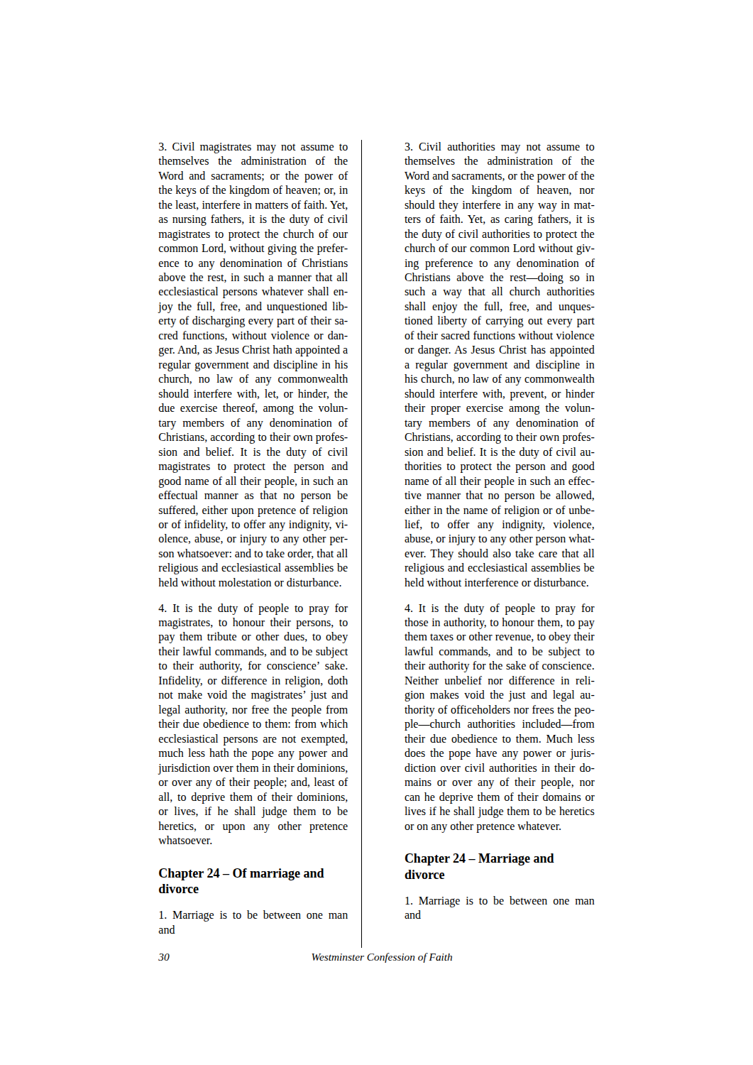3. Civil magistrates may not assume to themselves the administration of the Word and sacraments; or the power of the keys of the kingdom of heaven; or, in the least, interfere in matters of faith. Yet, as nursing fathers, it is the duty of civil magistrates to protect the church of our common Lord, without giving the preference to any denomination of Christians above the rest, in such a manner that all ecclesiastical persons whatever shall enjoy the full, free, and unquestioned liberty of discharging every part of their sacred functions, without violence or danger. And, as Jesus Christ hath appointed a regular government and discipline in his church, no law of any commonwealth should interfere with, let, or hinder, the due exercise thereof, among the voluntary members of any denomi­nation of Christians, according to their own profession and belief. It is the duty of civil magistrates to protect the person and good name of all their people, in such an effectual manner as that no person be suffered, either upon pretence of religion or of infidelity, to offer any indignity, violence, abuse, or injury to any other person whatsoever: and to take order, that all religious and ecclesiastical assemblies be held without molestation or disturbance.
4. It is the duty of people to pray for magistrates, to honour their persons, to pay them tribute or other dues, to obey their lawful commands, and to be subject to their authority, for conscience’ sake. Infidelity, or difference in religion, doth not make void the magistrates’ just and legal authority, nor free the people from their due obedience to them: from which ecclesiastical persons are not exempted, much less hath the pope any power and jurisdiction over them in their dominions, or over any of their people; and, least of all, to deprive them of their dominions, or lives, if he shall judge them to be heretics, or upon any other pretence whatsoever.
Chapter 24 – Of marriage and divorce
1. Marriage is to be between one man and
3. Civil authorities may not assume to themselves the administration of the Word and sacraments, or the power of the keys of the kingdom of heaven, nor should they interfere in any way in matters of faith. Yet, as caring fathers, it is the duty of civil authorities to protect the church of our common Lord without giving preference to any denomination of Christians above the rest—doing so in such a way that all church authorities shall enjoy the full, free, and unquestioned liberty of carrying out every part of their sacred functions without violence or danger. As Jesus Christ has appointed a regular government and discipline in his church, no law of any commonwealth should interfere with, prevent, or hinder their proper exercise among the voluntary members of any denomination of Christians, according to their own profession and belief. It is the duty of civil authorities to protect the person and good name of all their people in such an effective manner that no person be allowed, either in the name of religion or of unbelief, to offer any indignity, vio­lence, abuse, or injury to any other person whatever. They should also take care that all religious and ecclesiastical assemblies be held without interference or distur­bance.
4. It is the duty of people to pray for those in authority, to honour them, to pay them taxes or other revenue, to obey their lawful commands, and to be subject to their authority for the sake of conscience. Neither unbelief nor difference in religion makes void the just and legal authority of officeholders nor frees the people—church authorities included—from their due obedience to them. Much less does the pope have any power or jurisdiction over civil authorities in their domains or over any of their people, nor can he deprive them of their domains or lives if he shall judge them to be heretics or on any other pretence whatever.
Chapter 24 – Marriage and divorce
1. Marriage is to be between one man and
30
Westminster Confession of Faith